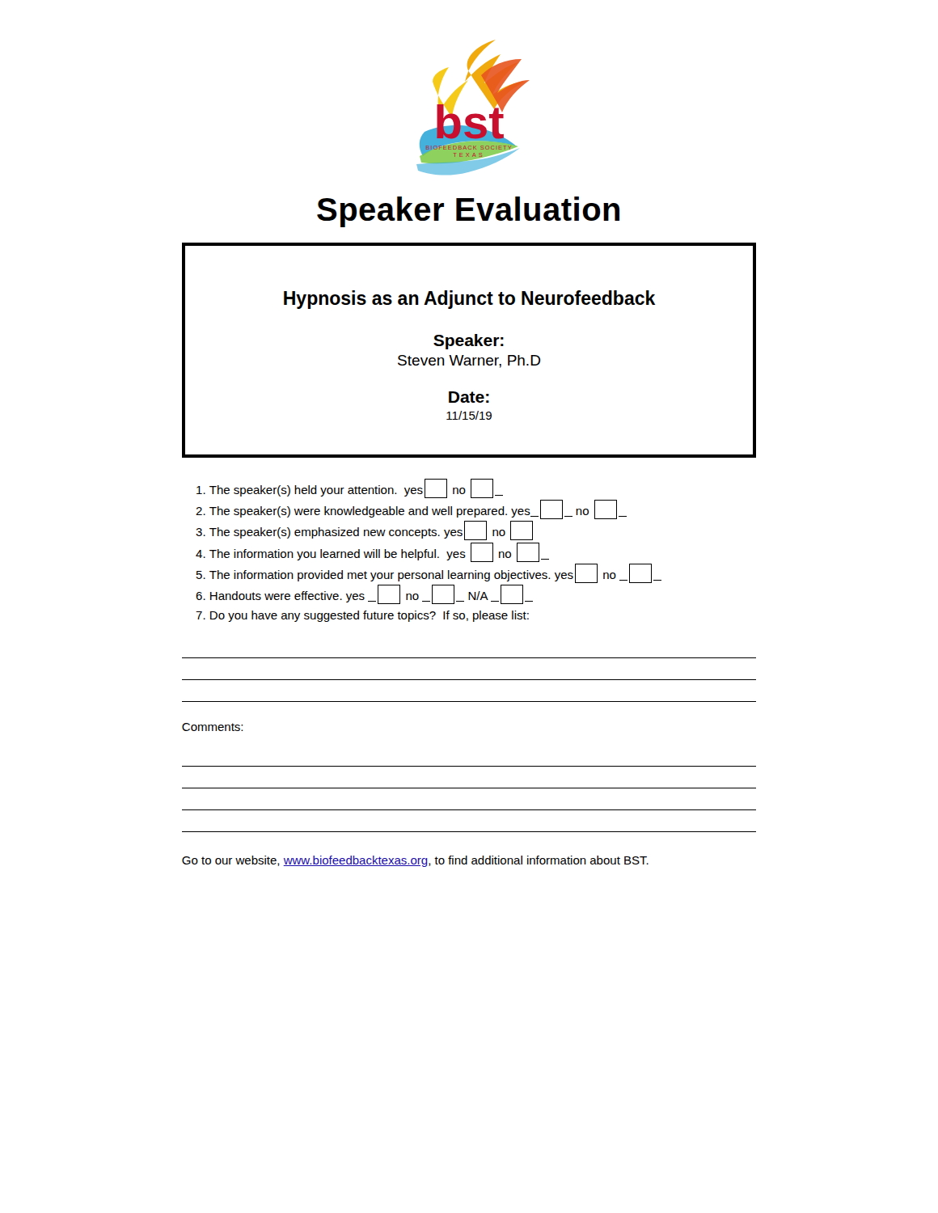bst BIOFEEDBACK SOCIETY TEXAS
Speaker Evaluation
Hypnosis as an Adjunct to Neurofeedback
Speaker:
Steven Warner, Ph.D
Date:
11/15/19
The speaker(s) held your attention. yes no
The speaker(s) were knowledgeable and well prepared. yes no
The speaker(s) emphasized new concepts. yes no
The information you learned will be helpful. yes no
The information provided met your personal learning objectives. yes no
Handouts were effective. yes no N/A
Do you have any suggested future topics? If so, please list:
Comments:
Go to our website, www.biofeedbacktexas.org, to find additional information about BST.